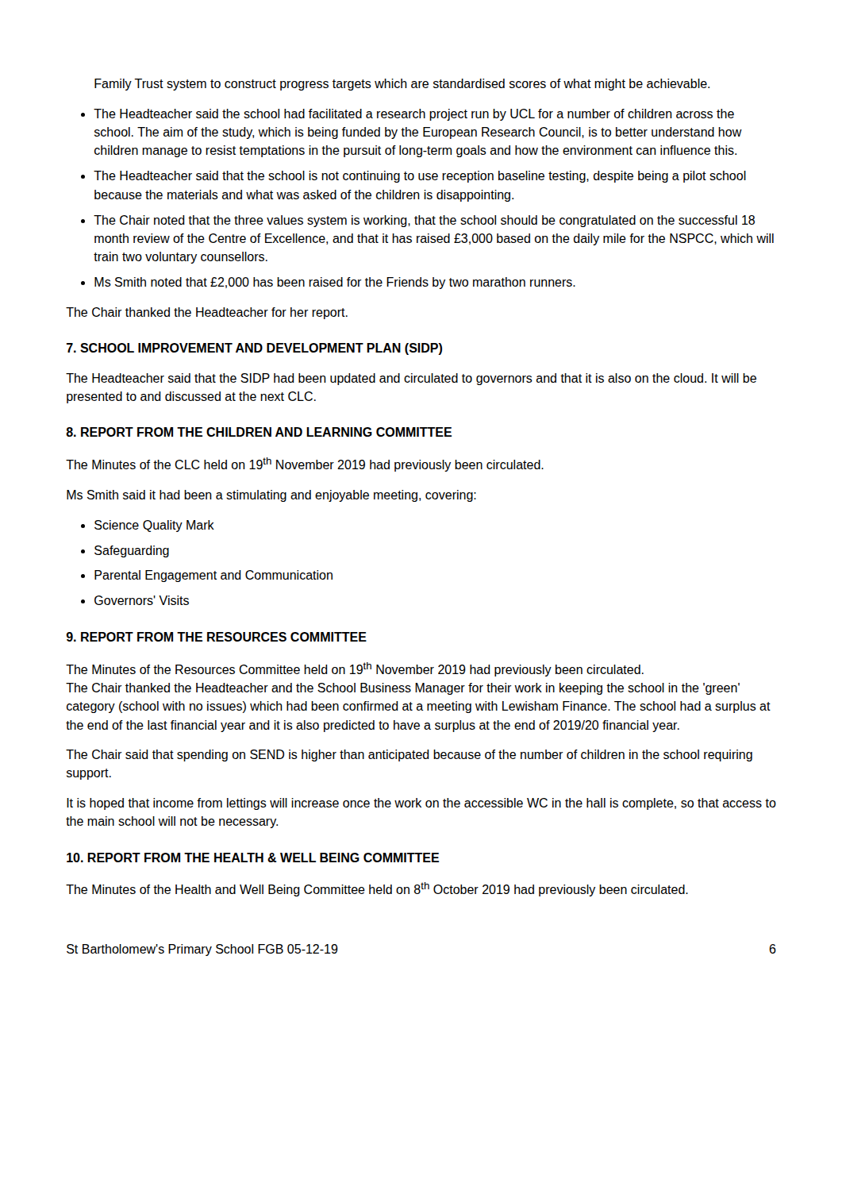Family Trust system to construct progress targets which are standardised scores of what might be achievable.
The Headteacher said the school had facilitated a research project run by UCL for a number of children across the school. The aim of the study, which is being funded by the European Research Council, is to better understand how children manage to resist temptations in the pursuit of long-term goals and how the environment can influence this.
The Headteacher said that the school is not continuing to use reception baseline testing, despite being a pilot school because the materials and what was asked of the children is disappointing.
The Chair noted that the three values system is working, that the school should be congratulated on the successful 18 month review of the Centre of Excellence, and that it has raised £3,000 based on the daily mile for the NSPCC, which will train two voluntary counsellors.
Ms Smith noted that £2,000 has been raised for the Friends by two marathon runners.
The Chair thanked the Headteacher for her report.
7. School Improvement and Development Plan (SIDP)
The Headteacher said that the SIDP had been updated and circulated to governors and that it is also on the cloud. It will be presented to and discussed at the next CLC.
8. Report from the Children and Learning Committee
The Minutes of the CLC held on 19th November 2019 had previously been circulated.
Ms Smith said it had been a stimulating and enjoyable meeting, covering:
Science Quality Mark
Safeguarding
Parental Engagement and Communication
Governors' Visits
9. Report from the Resources Committee
The Minutes of the Resources Committee held on 19th November 2019 had previously been circulated.
The Chair thanked the Headteacher and the School Business Manager for their work in keeping the school in the 'green' category (school with no issues) which had been confirmed at a meeting with Lewisham Finance. The school had a surplus at the end of the last financial year and it is also predicted to have a surplus at the end of 2019/20 financial year.
The Chair said that spending on SEND is higher than anticipated because of the number of children in the school requiring support.
It is hoped that income from lettings will increase once the work on the accessible WC in the hall is complete, so that access to the main school will not be necessary.
10. Report from the Health & Well Being Committee
The Minutes of the Health and Well Being Committee held on 8th October 2019 had previously been circulated.
St Bartholomew's Primary School FGB 05-12-19 6